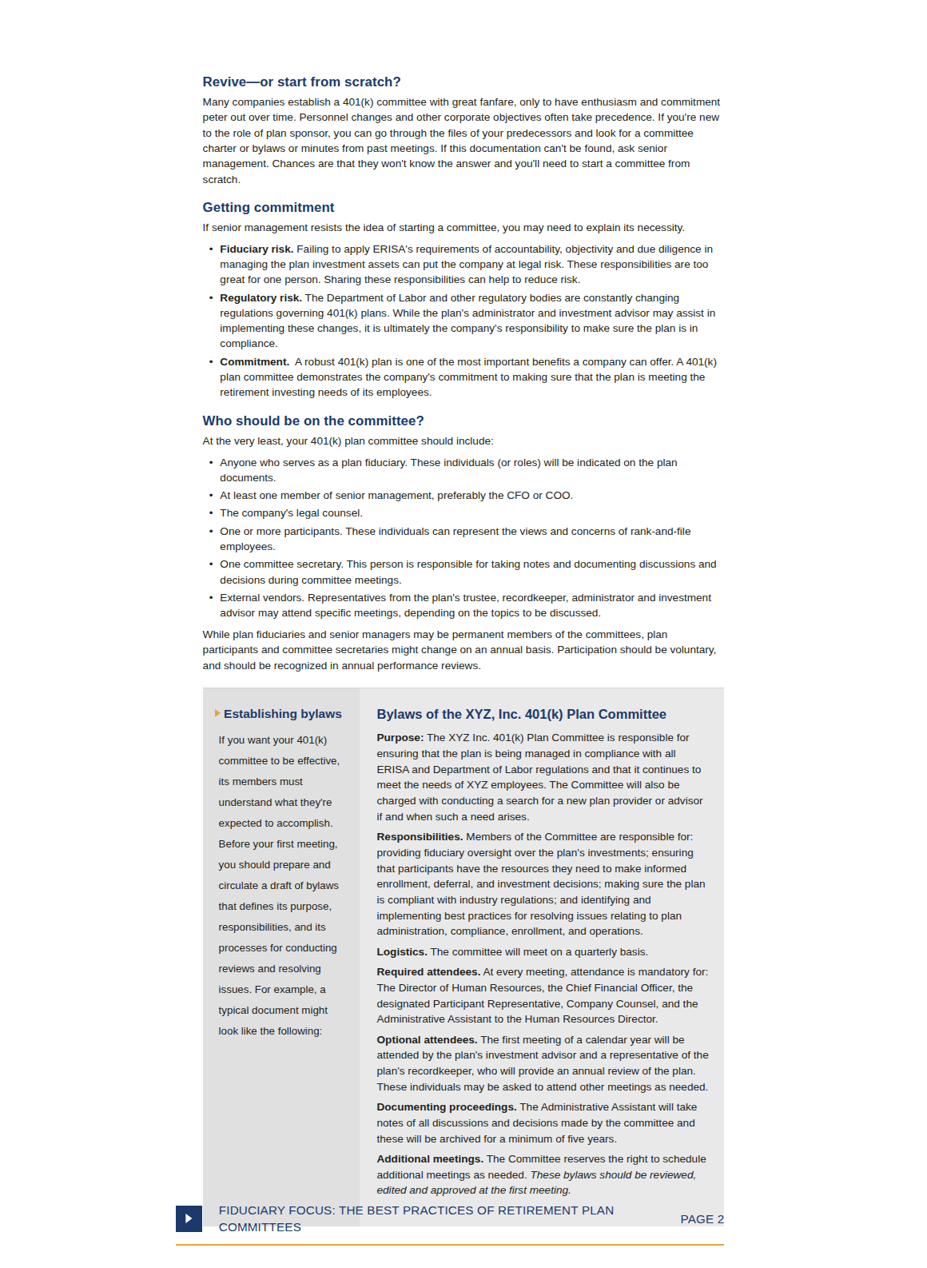Revive—or start from scratch?
Many companies establish a 401(k) committee with great fanfare, only to have enthusiasm and commitment peter out over time. Personnel changes and other corporate objectives often take precedence. If you're new to the role of plan sponsor, you can go through the files of your predecessors and look for a committee charter or bylaws or minutes from past meetings. If this documentation can't be found, ask senior management. Chances are that they won't know the answer and you'll need to start a committee from scratch.
Getting commitment
If senior management resists the idea of starting a committee, you may need to explain its necessity.
Fiduciary risk. Failing to apply ERISA's requirements of accountability, objectivity and due diligence in managing the plan investment assets can put the company at legal risk. These responsibilities are too great for one person. Sharing these responsibilities can help to reduce risk.
Regulatory risk. The Department of Labor and other regulatory bodies are constantly changing regulations governing 401(k) plans. While the plan's administrator and investment advisor may assist in implementing these changes, it is ultimately the company's responsibility to make sure the plan is in compliance.
Commitment. A robust 401(k) plan is one of the most important benefits a company can offer. A 401(k) plan committee demonstrates the company's commitment to making sure that the plan is meeting the retirement investing needs of its employees.
Who should be on the committee?
At the very least, your 401(k) plan committee should include:
Anyone who serves as a plan fiduciary. These individuals (or roles) will be indicated on the plan documents.
At least one member of senior management, preferably the CFO or COO.
The company's legal counsel.
One or more participants. These individuals can represent the views and concerns of rank-and-file employees.
One committee secretary. This person is responsible for taking notes and documenting discussions and decisions during committee meetings.
External vendors. Representatives from the plan's trustee, recordkeeper, administrator and investment advisor may attend specific meetings, depending on the topics to be discussed.
While plan fiduciaries and senior managers may be permanent members of the committees, plan participants and committee secretaries might change on an annual basis. Participation should be voluntary, and should be recognized in annual performance reviews.
Establishing bylaws
If you want your 401(k) committee to be effective, its members must understand what they're expected to accomplish. Before your first meeting, you should prepare and circulate a draft of bylaws that defines its purpose, responsibilities, and its processes for conducting reviews and resolving issues. For example, a typical document might look like the following:
Bylaws of the XYZ, Inc. 401(k) Plan Committee
Purpose: The XYZ Inc. 401(k) Plan Committee is responsible for ensuring that the plan is being managed in compliance with all ERISA and Department of Labor regulations and that it continues to meet the needs of XYZ employees. The Committee will also be charged with conducting a search for a new plan provider or advisor if and when such a need arises.
Responsibilities. Members of the Committee are responsible for: providing fiduciary oversight over the plan's investments; ensuring that participants have the resources they need to make informed enrollment, deferral, and investment decisions; making sure the plan is compliant with industry regulations; and identifying and implementing best practices for resolving issues relating to plan administration, compliance, enrollment, and operations.
Logistics. The committee will meet on a quarterly basis.
Required attendees. At every meeting, attendance is mandatory for: The Director of Human Resources, the Chief Financial Officer, the designated Participant Representative, Company Counsel, and the Administrative Assistant to the Human Resources Director.
Optional attendees. The first meeting of a calendar year will be attended by the plan's investment advisor and a representative of the plan's recordkeeper, who will provide an annual review of the plan. These individuals may be asked to attend other meetings as needed.
Documenting proceedings. The Administrative Assistant will take notes of all discussions and decisions made by the committee and these will be archived for a minimum of five years.
Additional meetings. The Committee reserves the right to schedule additional meetings as needed. These bylaws should be reviewed, edited and approved at the first meeting.
FIDUCIARY FOCUS: THE BEST PRACTICES OF RETIREMENT PLAN COMMITTEES
PAGE 2